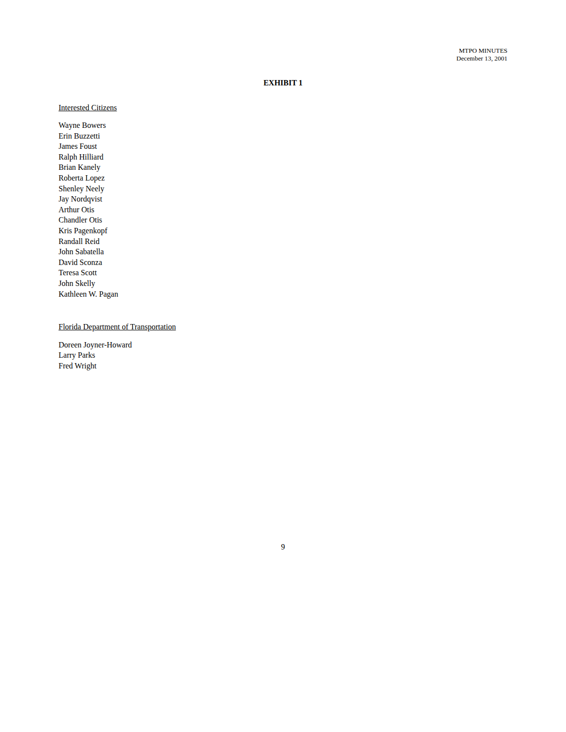MTPO MINUTES
December 13, 2001
EXHIBIT 1
Interested Citizens
Wayne Bowers
Erin Buzzetti
James Foust
Ralph Hilliard
Brian Kanely
Roberta Lopez
Shenley Neely
Jay Nordqvist
Arthur Otis
Chandler Otis
Kris Pagenkopf
Randall Reid
John Sabatella
David Sconza
Teresa Scott
John Skelly
Kathleen W. Pagan
Florida Department of Transportation
Doreen Joyner-Howard
Larry Parks
Fred Wright
9